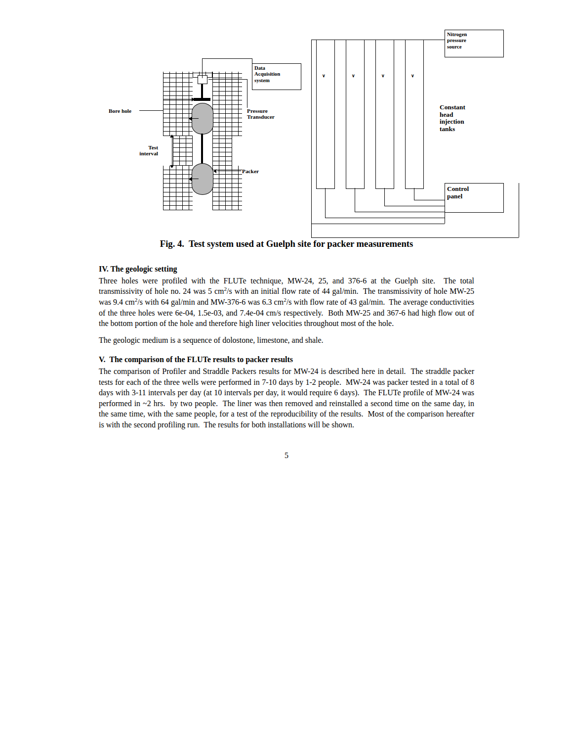Bore hole
Test
interval
Pressure
Transducer
Packer
Data
Acquisition
system
Nitrogen
pressure
source
∨
∨
∨
∨
Constant head
injection tanks
Control
panel
Fig. 4. Test system used at Guelph site for packer measurements
IV. The geologic setting
Three holes were profiled with the FLUTe technique, MW-24, 25, and 376-6 at the Guelph site. The total transmissivity of hole no. 24 was 5 cm2/s with an initial flow rate of 44 gal/min. The transmissivity of hole MW-25 was 9.4 cm2/s with 64 gal/min and MW-376-6 was 6.3 cm2/s with flow rate of 43 gal/min. The average conductivities of the three holes were 6e-04, 1.5e-03, and 7.4e-04 cm/s respectively. Both MW-25 and 367-6 had high flow out of the bottom portion of the hole and therefore high liner velocities throughout most of the hole.
The geologic medium is a sequence of dolostone, limestone, and shale.
V. The comparison of the FLUTe results to packer results
The comparison of Profiler and Straddle Packers results for MW-24 is described here in detail. The straddle packer tests for each of the three wells were performed in 7-10 days by 1-2 people. MW-24 was packer tested in a total of 8 days with 3-11 intervals per day (at 10 intervals per day, it would require 6 days). The FLUTe profile of MW-24 was performed in ~2 hrs. by two people. The liner was then removed and reinstalled a second time on the same day, in the same time, with the same people, for a test of the reproducibility of the results. Most of the comparison hereafter is with the second profiling run. The results for both installations will be shown.
5